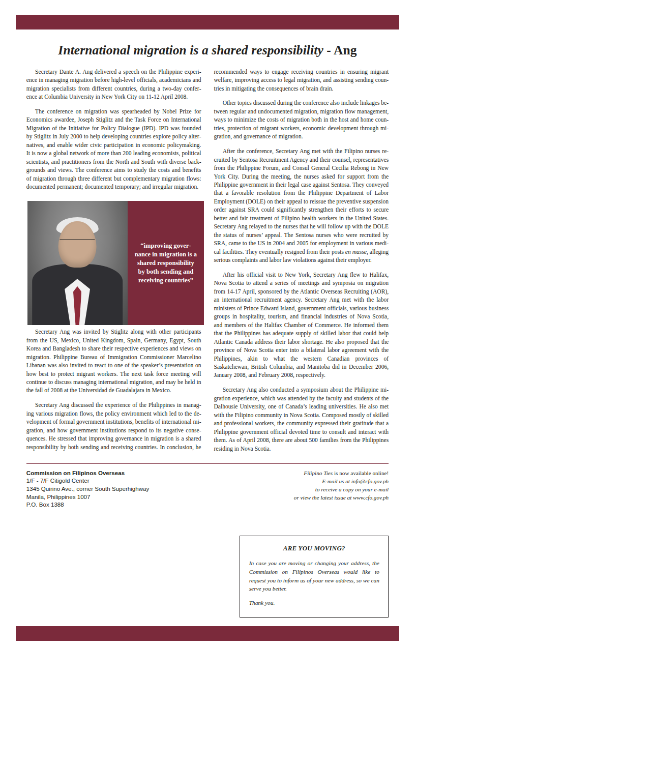International migration is a shared responsibility - Ang
Secretary Dante A. Ang delivered a speech on the Philippine experience in managing migration before high-level officials, academicians and migration specialists from different countries, during a two-day conference at Columbia University in New York City on 11-12 April 2008.
The conference on migration was spearheaded by Nobel Prize for Economics awardee, Joseph Stiglitz and the Task Force on International Migration of the Initiative for Policy Dialogue (IPD). IPD was founded by Stiglitz in July 2000 to help developing countries explore policy alternatives, and enable wider civic participation in economic policymaking. It is now a global network of more than 200 leading economists, political scientists, and practitioners from the North and South with diverse backgrounds and views. The conference aims to study the costs and benefits of migration through three different but complementary migration flows: documented permanent; documented temporary; and irregular migration.
“improving governance in migration is a shared responsibility by both sending and receiving countries”
Secretary Ang was invited by Stiglitz along with other participants from the US, Mexico, United Kingdom, Spain, Germany, Egypt, South Korea and Bangladesh to share their respective experiences and views on migration. Philippine Bureau of Immigration Commissioner Marcelino Libanan was also invited to react to one of the speaker’s presentation on how best to protect migrant workers. The next task force meeting will continue to discuss managing international migration, and may be held in the fall of 2008 at the Universidad de Guadalajara in Mexico.
Secretary Ang discussed the experience of the Philippines in managing various migration flows, the policy environment which led to the development of formal government institutions, benefits of international migration, and how government institutions respond to its negative consequences. He stressed that improving governance in migration is a shared responsibility by both sending and receiving countries. In conclusion, he recommended ways to engage receiving countries in ensuring migrant welfare, improving access to legal migration, and assisting sending countries in mitigating the consequences of brain drain.
Other topics discussed during the conference also include linkages between regular and undocumented migration, migration flow management, ways to minimize the costs of migration both in the host and home countries, protection of migrant workers, economic development through migration, and governance of migration.
After the conference, Secretary Ang met with the Filipino nurses recruited by Sentosa Recruitment Agency and their counsel, representatives from the Philippine Forum, and Consul General Cecilia Rebong in New York City. During the meeting, the nurses asked for support from the Philippine government in their legal case against Sentosa. They conveyed that a favorable resolution from the Philippine Department of Labor Employment (DOLE) on their appeal to reissue the preventive suspension order against SRA could significantly strengthen their efforts to secure better and fair treatment of Filipino health workers in the United States. Secretary Ang relayed to the nurses that he will follow up with the DOLE the status of nurses’ appeal. The Sentosa nurses who were recruited by SRA, came to the US in 2004 and 2005 for employment in various medical facilities. They eventually resigned from their posts en masse, alleging serious complaints and labor law violations against their employer.
After his official visit to New York, Secretary Ang flew to Halifax, Nova Scotia to attend a series of meetings and symposia on migration from 14-17 April, sponsored by the Atlantic Overseas Recruiting (AOR), an international recruitment agency. Secretary Ang met with the labor ministers of Prince Edward Island, government officials, various business groups in hospitality, tourism, and financial industries of Nova Scotia, and members of the Halifax Chamber of Commerce. He informed them that the Philippines has adequate supply of skilled labor that could help Atlantic Canada address their labor shortage. He also proposed that the province of Nova Scotia enter into a bilateral labor agreement with the Philippines, akin to what the western Canadian provinces of Saskatchewan, British Columbia, and Manitoba did in December 2006, January 2008, and February 2008, respectively.
Secretary Ang also conducted a symposium about the Philippine migration experience, which was attended by the faculty and students of the Dalhousie University, one of Canada’s leading universities. He also met with the Filipino community in Nova Scotia. Composed mostly of skilled and professional workers, the community expressed their gratitude that a Philippine government official devoted time to consult and interact with them. As of April 2008, there are about 500 families from the Philippines residing in Nova Scotia.
Commission on Filipinos Overseas
1/F - 7/F Citigold Center
1345 Quirino Ave., corner South Superhighway
Manila, Philippines 1007
P.O. Box 1388
Filipino Ties is now available online!
E-mail us at info@cfo.gov.ph
to receive a copy on your e-mail
or view the latest issue at www.cfo.gov.ph
ARE YOU MOVING?
In case you are moving or changing your address, the Commission on Filipinos Overseas would like to request you to inform us of your new address, so we can serve you better.
Thank you.